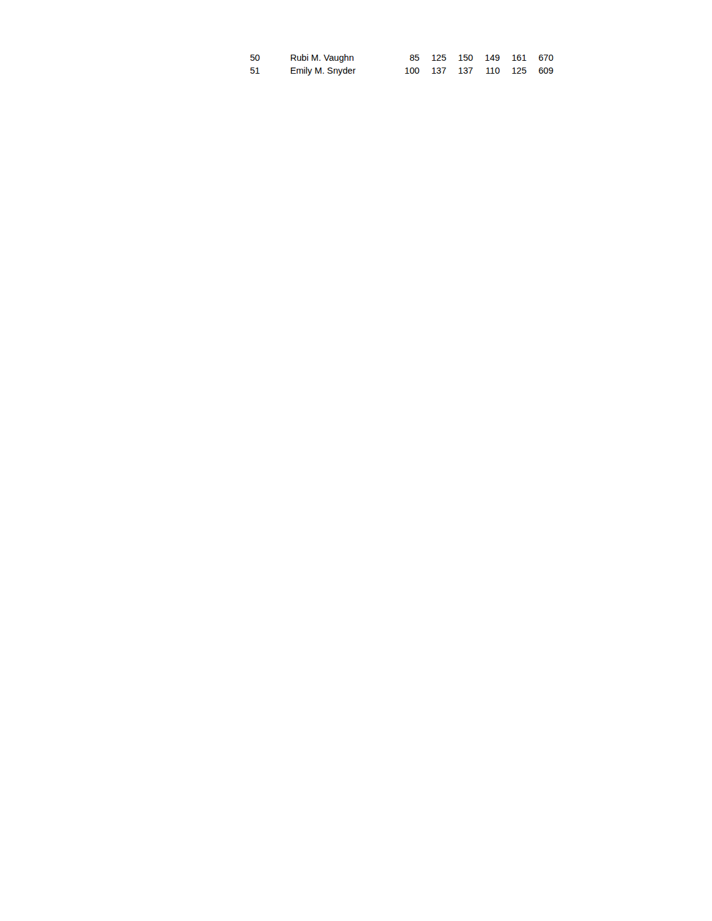| 50 | Rubi M. Vaughn | 85 | 125 | 150 | 149 | 161 | 670 |
| 51 | Emily M. Snyder | 100 | 137 | 137 | 110 | 125 | 609 |